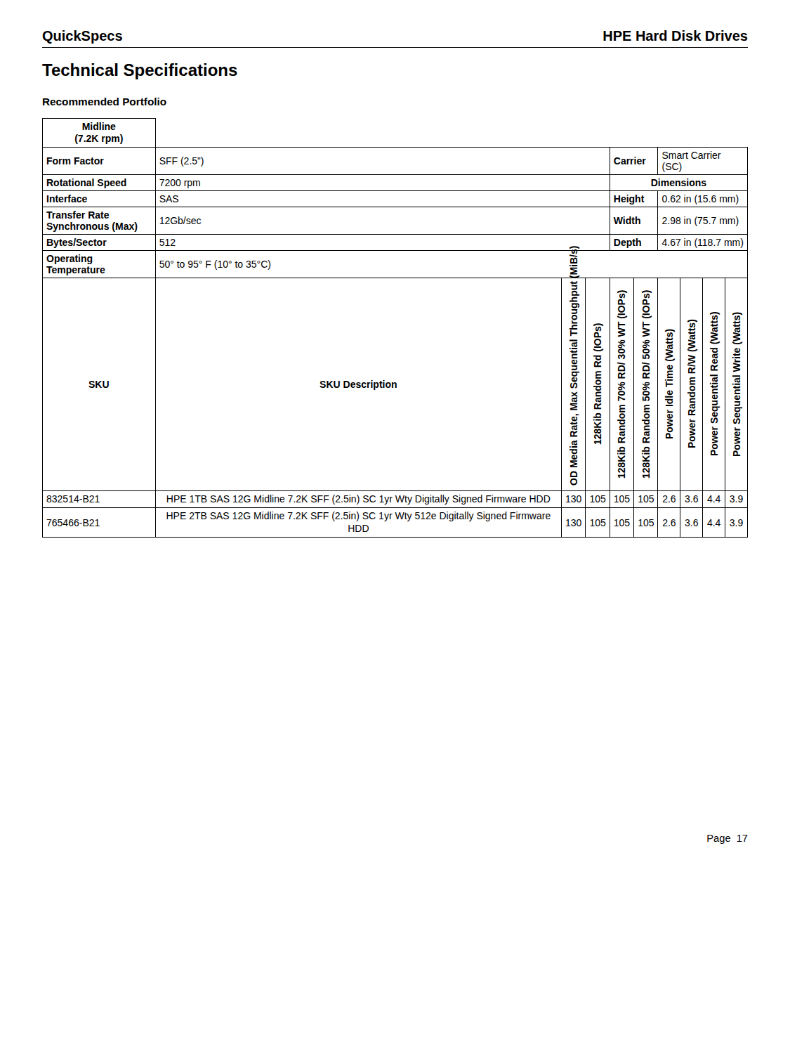QuickSpecs HPE Hard Disk Drives
Technical Specifications
Recommended Portfolio
| Midline (7.2K rpm) | |
| Form Factor | SFF (2.5”) | Carrier | Smart Carrier (SC) |
| Rotational Speed | 7200 rpm | Dimensions |
| Interface | SAS | Height | 0.62 in (15.6 mm) |
| Transfer Rate Synchronous (Max) | 12Gb/sec | Width | 2.98 in (75.7 mm) |
| Bytes/Sector | 512 | Depth | 4.67 in (118.7 mm) |
| Operating Temperature | 50° to 95° F (10° to 35°C) |
| SKU | SKU Description | OD Media Rate, Max Sequential Throughput (MiB/s) | 128Kib Random Rd (IOPs) | 128Kib Random 70% RD/ 30% WT (IOPs) | 128Kib Random 50% RD/ 50% WT (IOPs) | Power Idle Time (Watts) | Power Random R/W (Watts) | Power Sequential Read (Watts) | Power Sequential Write (Watts) |
| 832514-B21 | HPE 1TB SAS 12G Midline 7.2K SFF (2.5in) SC 1yr Wty Digitally Signed Firmware HDD | 130 | 105 | 105 | 105 | 2.6 | 3.6 | 4.4 | 3.9 |
| 765466-B21 | HPE 2TB SAS 12G Midline 7.2K SFF (2.5in) SC 1yr Wty 512e Digitally Signed Firmware HDD | 130 | 105 | 105 | 105 | 2.6 | 3.6 | 4.4 | 3.9 |
Page 17